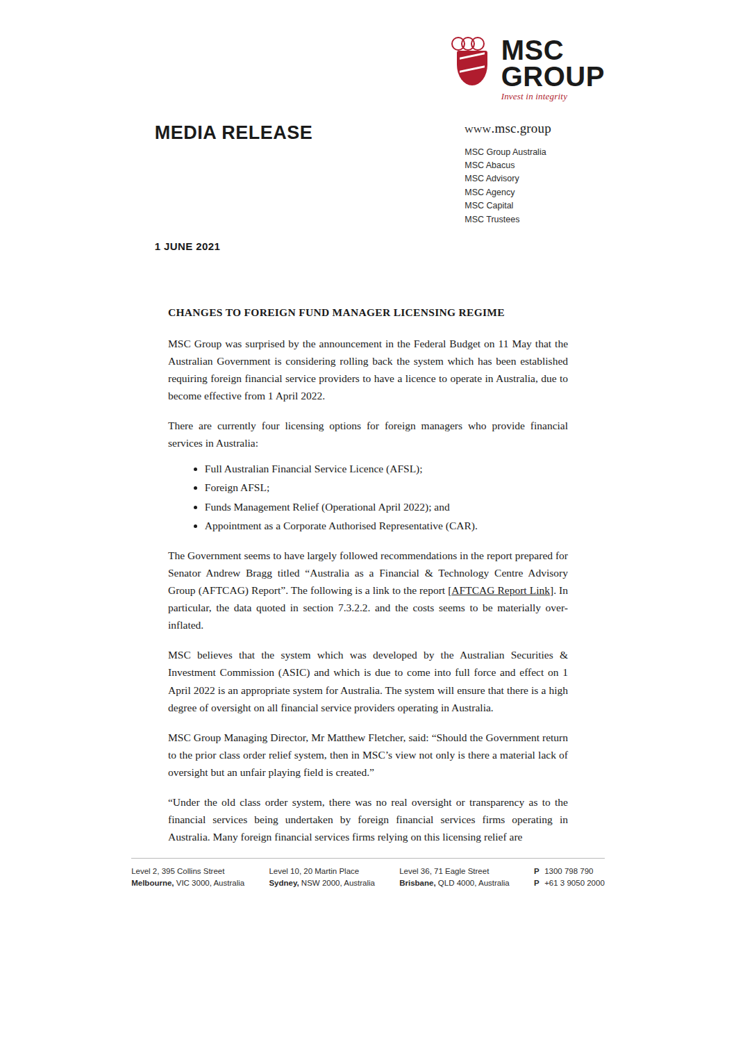MSC GROUP Invest in integrity
MEDIA RELEASE
www.msc.group
MSC Group Australia
MSC Abacus
MSC Advisory
MSC Agency
MSC Capital
MSC Trustees
1 JUNE 2021
CHANGES TO FOREIGN FUND MANAGER LICENSING REGIME
MSC Group was surprised by the announcement in the Federal Budget on 11 May that the Australian Government is considering rolling back the system which has been established requiring foreign financial service providers to have a licence to operate in Australia, due to become effective from 1 April 2022.
There are currently four licensing options for foreign managers who provide financial services in Australia:
Full Australian Financial Service Licence (AFSL);
Foreign AFSL;
Funds Management Relief (Operational April 2022); and
Appointment as a Corporate Authorised Representative (CAR).
The Government seems to have largely followed recommendations in the report prepared for Senator Andrew Bragg titled “Australia as a Financial & Technology Centre Advisory Group (AFTCAG) Report”. The following is a link to the report [AFTCAG Report Link]. In particular, the data quoted in section 7.3.2.2. and the costs seems to be materially over-inflated.
MSC believes that the system which was developed by the Australian Securities & Investment Commission (ASIC) and which is due to come into full force and effect on 1 April 2022 is an appropriate system for Australia. The system will ensure that there is a high degree of oversight on all financial service providers operating in Australia.
MSC Group Managing Director, Mr Matthew Fletcher, said: “Should the Government return to the prior class order relief system, then in MSC’s view not only is there a material lack of oversight but an unfair playing field is created.”
“Under the old class order system, there was no real oversight or transparency as to the financial services being undertaken by foreign financial services firms operating in Australia. Many foreign financial services firms relying on this licensing relief are
Level 2, 395 Collins Street
Melbourne, VIC 3000, Australia
Level 10, 20 Martin Place
Sydney, NSW 2000, Australia
Level 36, 71 Eagle Street
Brisbane, QLD 4000, Australia
P 1300 798 790
P +61 3 9050 2000